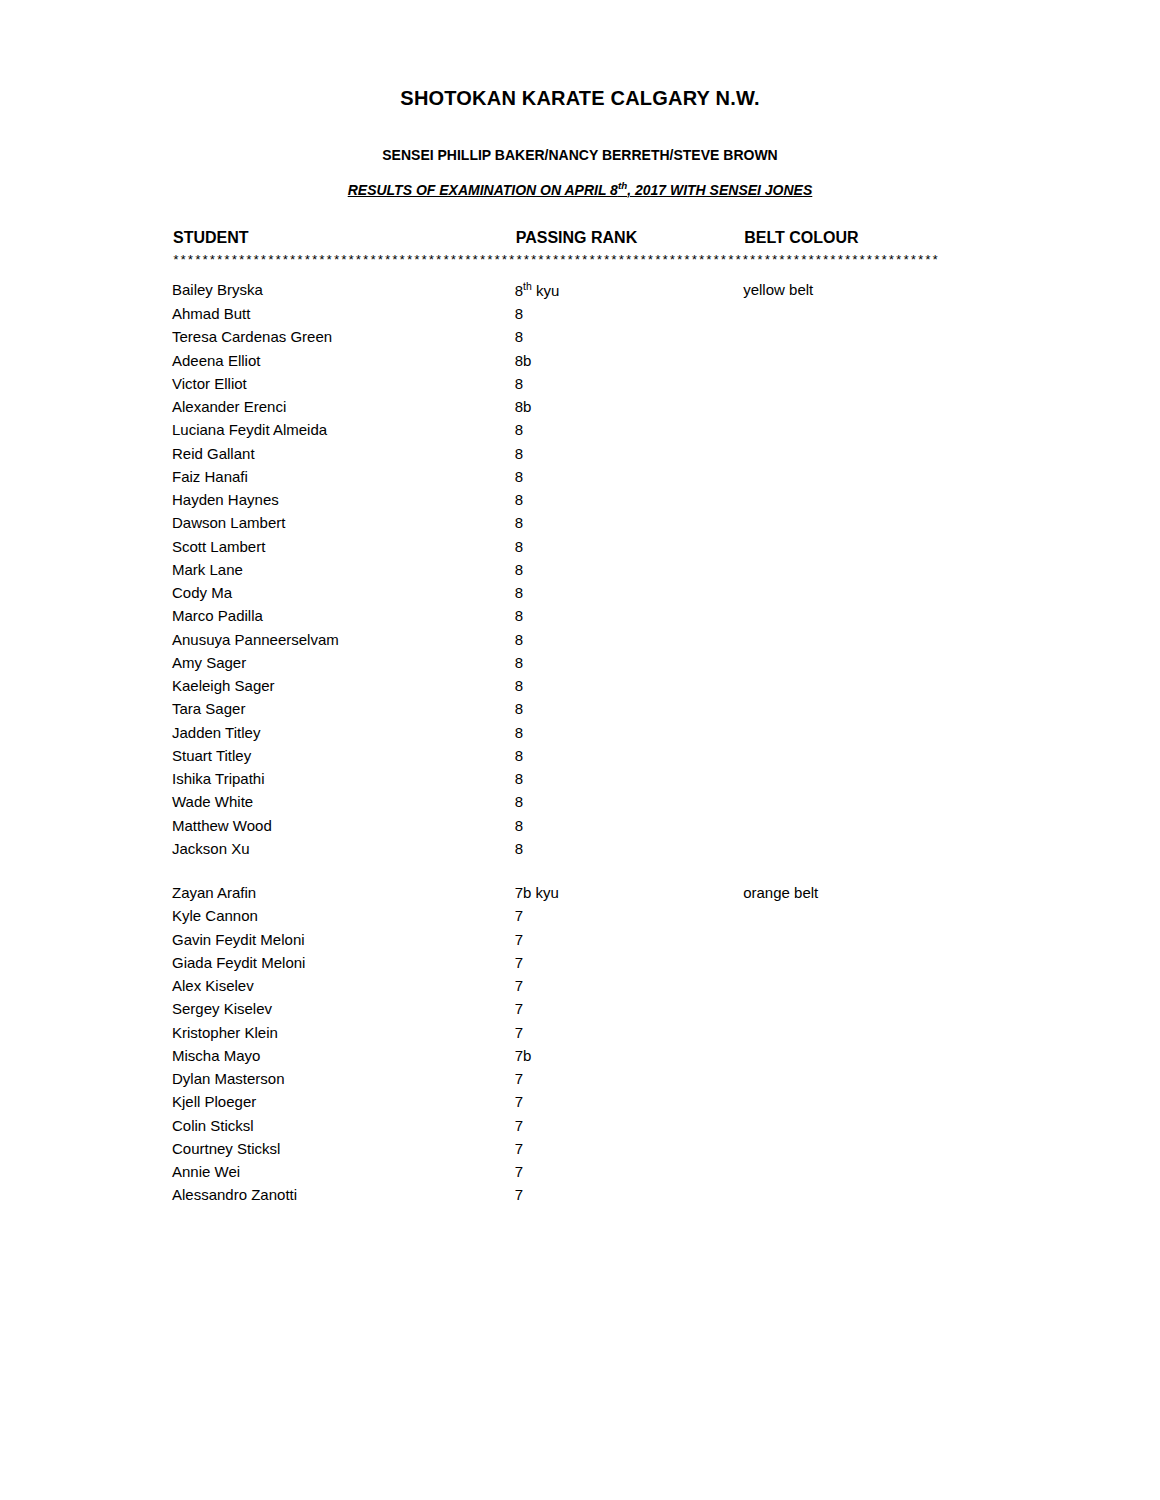SHOTOKAN KARATE CALGARY N.W.
SENSEI PHILLIP BAKER/NANCY BERRETH/STEVE BROWN
RESULTS OF EXAMINATION ON APRIL 8th, 2017 WITH SENSEI JONES
| STUDENT | PASSING RANK | BELT COLOUR |
| --- | --- | --- |
| ********************************************************************************************************* |
| Bailey Bryska | 8 th kyu | yellow belt |
| Ahmad Butt | 8 | |
| Teresa Cardenas Green | 8 | |
| Adeena Elliot | 8b | |
| Victor Elliot | 8 | |
| Alexander Erenci | 8b | |
| Luciana Feydit Almeida | 8 | |
| Reid Gallant | 8 | |
| Faiz Hanafi | 8 | |
| Hayden Haynes | 8 | |
| Dawson Lambert | 8 | |
| Scott Lambert | 8 | |
| Mark Lane | 8 | |
| Cody Ma | 8 | |
| Marco Padilla | 8 | |
| Anusuya Panneerselvam | 8 | |
| Amy Sager | 8 | |
| Kaeleigh Sager | 8 | |
| Tara Sager | 8 | |
| Jadden Titley | 8 | |
| Stuart Titley | 8 | |
| Ishika Tripathi | 8 | |
| Wade White | 8 | |
| Matthew Wood | 8 | |
| Jackson Xu | 8 | |
| Zayan Arafin | 7b kyu | orange belt |
| Kyle Cannon | 7 | |
| Gavin Feydit Meloni | 7 | |
| Giada Feydit Meloni | 7 | |
| Alex Kiselev | 7 | |
| Sergey Kiselev | 7 | |
| Kristopher Klein | 7 | |
| Mischa Mayo | 7b | |
| Dylan Masterson | 7 | |
| Kjell Ploeger | 7 | |
| Colin Sticksl | 7 | |
| Courtney Sticksl | 7 | |
| Annie Wei | 7 | |
| Alessandro Zanotti | 7 | |